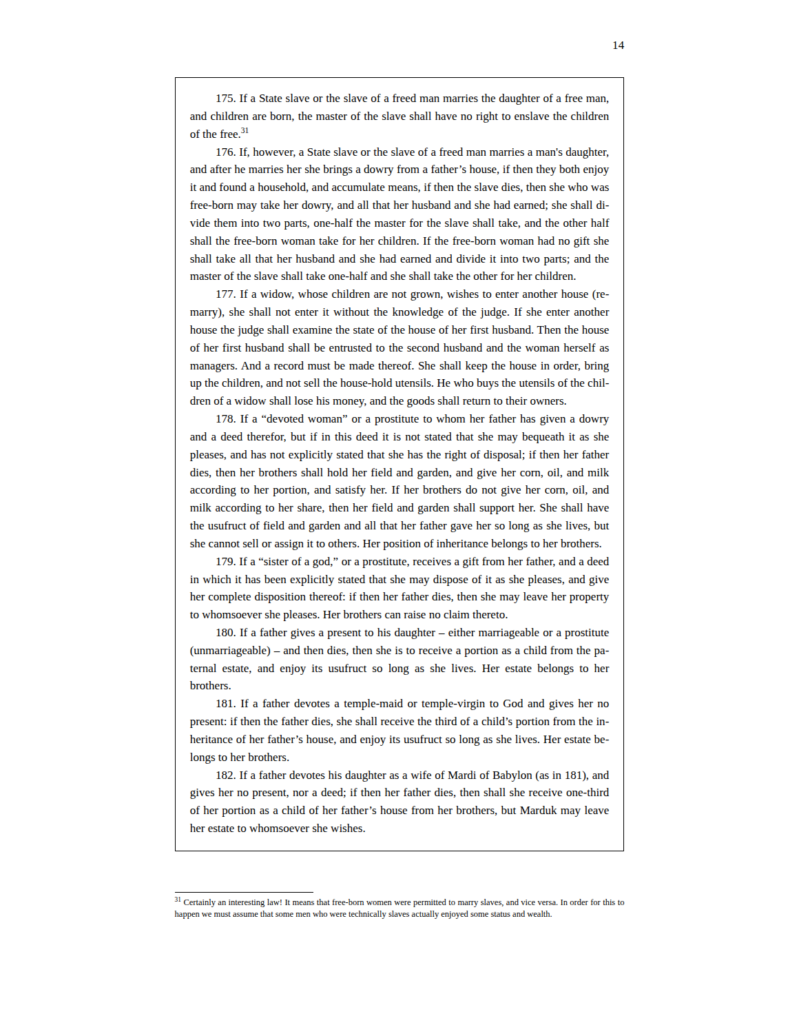14
175. If a State slave or the slave of a freed man marries the daughter of a free man, and children are born, the master of the slave shall have no right to enslave the children of the free.31
176. If, however, a State slave or the slave of a freed man marries a man's daughter, and after he marries her she brings a dowry from a father’s house, if then they both enjoy it and found a household, and accumulate means, if then the slave dies, then she who was free-born may take her dowry, and all that her husband and she had earned; she shall divide them into two parts, one-half the master for the slave shall take, and the other half shall the free-born woman take for her children. If the free-born woman had no gift she shall take all that her husband and she had earned and divide it into two parts; and the master of the slave shall take one-half and she shall take the other for her children.
177. If a widow, whose children are not grown, wishes to enter another house (remarry), she shall not enter it without the knowledge of the judge. If she enter another house the judge shall examine the state of the house of her first husband. Then the house of her first husband shall be entrusted to the second husband and the woman herself as managers. And a record must be made thereof. She shall keep the house in order, bring up the children, and not sell the house-hold utensils. He who buys the utensils of the children of a widow shall lose his money, and the goods shall return to their owners.
178. If a “devoted woman” or a prostitute to whom her father has given a dowry and a deed therefor, but if in this deed it is not stated that she may bequeath it as she pleases, and has not explicitly stated that she has the right of disposal; if then her father dies, then her brothers shall hold her field and garden, and give her corn, oil, and milk according to her portion, and satisfy her. If her brothers do not give her corn, oil, and milk according to her share, then her field and garden shall support her. She shall have the usufruct of field and garden and all that her father gave her so long as she lives, but she cannot sell or assign it to others. Her position of inheritance belongs to her brothers.
179. If a “sister of a god,” or a prostitute, receives a gift from her father, and a deed in which it has been explicitly stated that she may dispose of it as she pleases, and give her complete disposition thereof: if then her father dies, then she may leave her property to whomsoever she pleases. Her brothers can raise no claim thereto.
180. If a father gives a present to his daughter – either marriageable or a prostitute (unmarriageable) – and then dies, then she is to receive a portion as a child from the paternal estate, and enjoy its usufruct so long as she lives. Her estate belongs to her brothers.
181. If a father devotes a temple-maid or temple-virgin to God and gives her no present: if then the father dies, she shall receive the third of a child’s portion from the inheritance of her father’s house, and enjoy its usufruct so long as she lives. Her estate belongs to her brothers.
182. If a father devotes his daughter as a wife of Mardi of Babylon (as in 181), and gives her no present, nor a deed; if then her father dies, then shall she receive one-third of her portion as a child of her father’s house from her brothers, but Marduk may leave her estate to whomsoever she wishes.
31 Certainly an interesting law! It means that free-born women were permitted to marry slaves, and vice versa. In order for this to happen we must assume that some men who were technically slaves actually enjoyed some status and wealth.